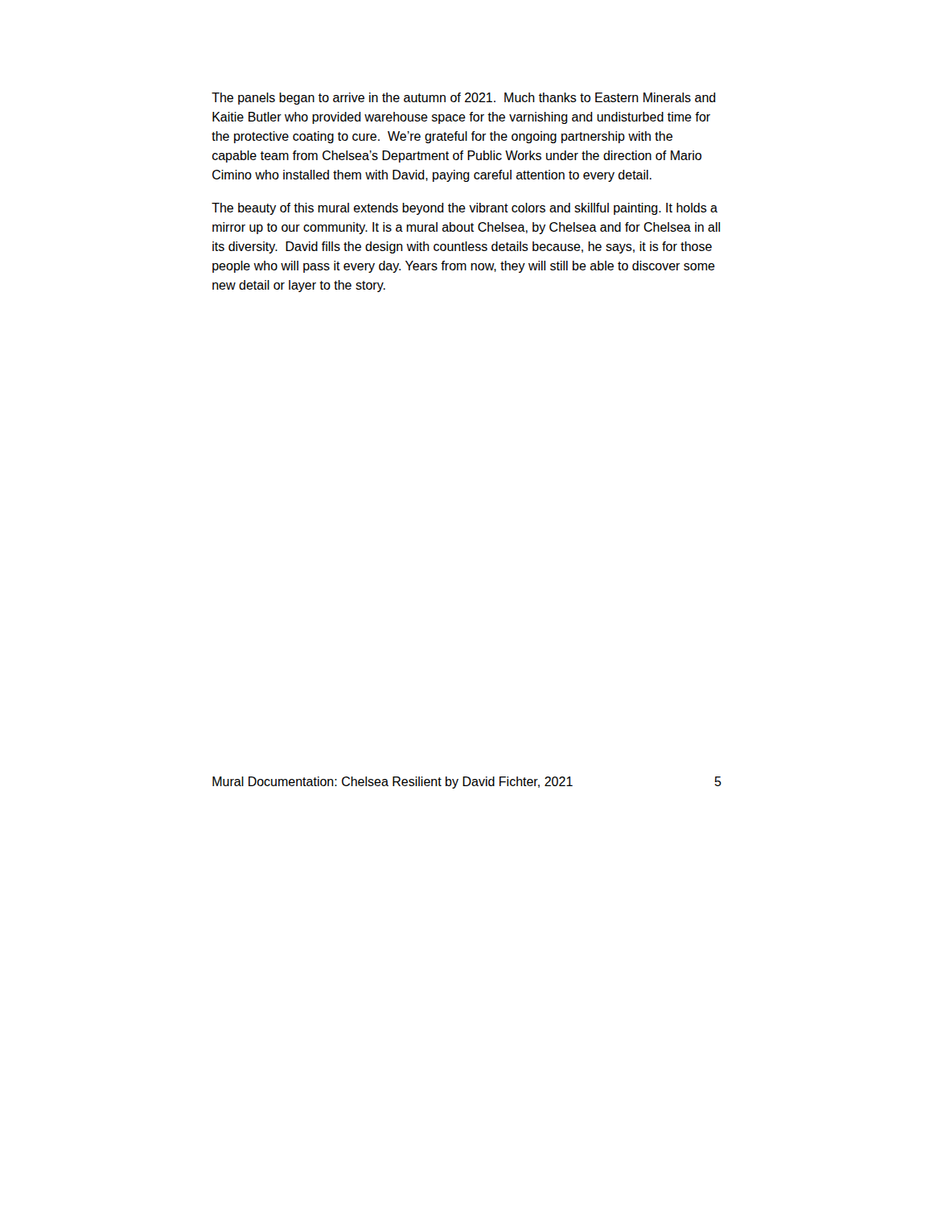The panels began to arrive in the autumn of 2021. Much thanks to Eastern Minerals and Kaitie Butler who provided warehouse space for the varnishing and undisturbed time for the protective coating to cure. We’re grateful for the ongoing partnership with the capable team from Chelsea’s Department of Public Works under the direction of Mario Cimino who installed them with David, paying careful attention to every detail.
The beauty of this mural extends beyond the vibrant colors and skillful painting. It holds a mirror up to our community. It is a mural about Chelsea, by Chelsea and for Chelsea in all its diversity. David fills the design with countless details because, he says, it is for those people who will pass it every day. Years from now, they will still be able to discover some new detail or layer to the story.
Mural Documentation: Chelsea Resilient by David Fichter, 2021
5